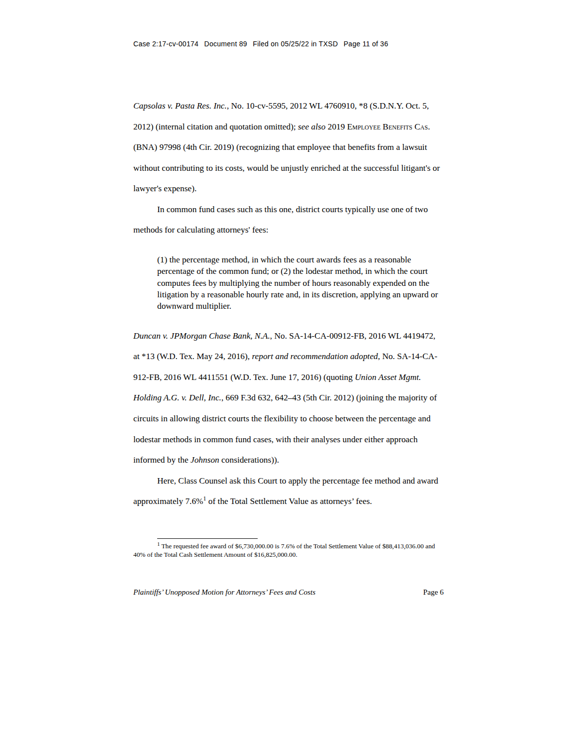Case 2:17-cv-00174 Document 89 Filed on 05/25/22 in TXSD Page 11 of 36
Capsolas v. Pasta Res. Inc., No. 10-cv-5595, 2012 WL 4760910, *8 (S.D.N.Y. Oct. 5, 2012) (internal citation and quotation omitted); see also 2019 Employee Benefits Cas. (BNA) 97998 (4th Cir. 2019) (recognizing that employee that benefits from a lawsuit without contributing to its costs, would be unjustly enriched at the successful litigant's or lawyer's expense).
In common fund cases such as this one, district courts typically use one of two methods for calculating attorneys' fees:
(1) the percentage method, in which the court awards fees as a reasonable percentage of the common fund; or (2) the lodestar method, in which the court computes fees by multiplying the number of hours reasonably expended on the litigation by a reasonable hourly rate and, in its discretion, applying an upward or downward multiplier.
Duncan v. JPMorgan Chase Bank, N.A., No. SA-14-CA-00912-FB, 2016 WL 4419472, at *13 (W.D. Tex. May 24, 2016), report and recommendation adopted, No. SA-14-CA-912-FB, 2016 WL 4411551 (W.D. Tex. June 17, 2016) (quoting Union Asset Mgmt. Holding A.G. v. Dell, Inc., 669 F.3d 632, 642–43 (5th Cir. 2012) (joining the majority of circuits in allowing district courts the flexibility to choose between the percentage and lodestar methods in common fund cases, with their analyses under either approach informed by the Johnson considerations)).
Here, Class Counsel ask this Court to apply the percentage fee method and award approximately 7.6%1 of the Total Settlement Value as attorneys’ fees.
1 The requested fee award of $6,730,000.00 is 7.6% of the Total Settlement Value of $88,413,036.00 and 40% of the Total Cash Settlement Amount of $16,825,000.00.
Plaintiffs’ Unopposed Motion for Attorneys’ Fees and Costs
Page 6